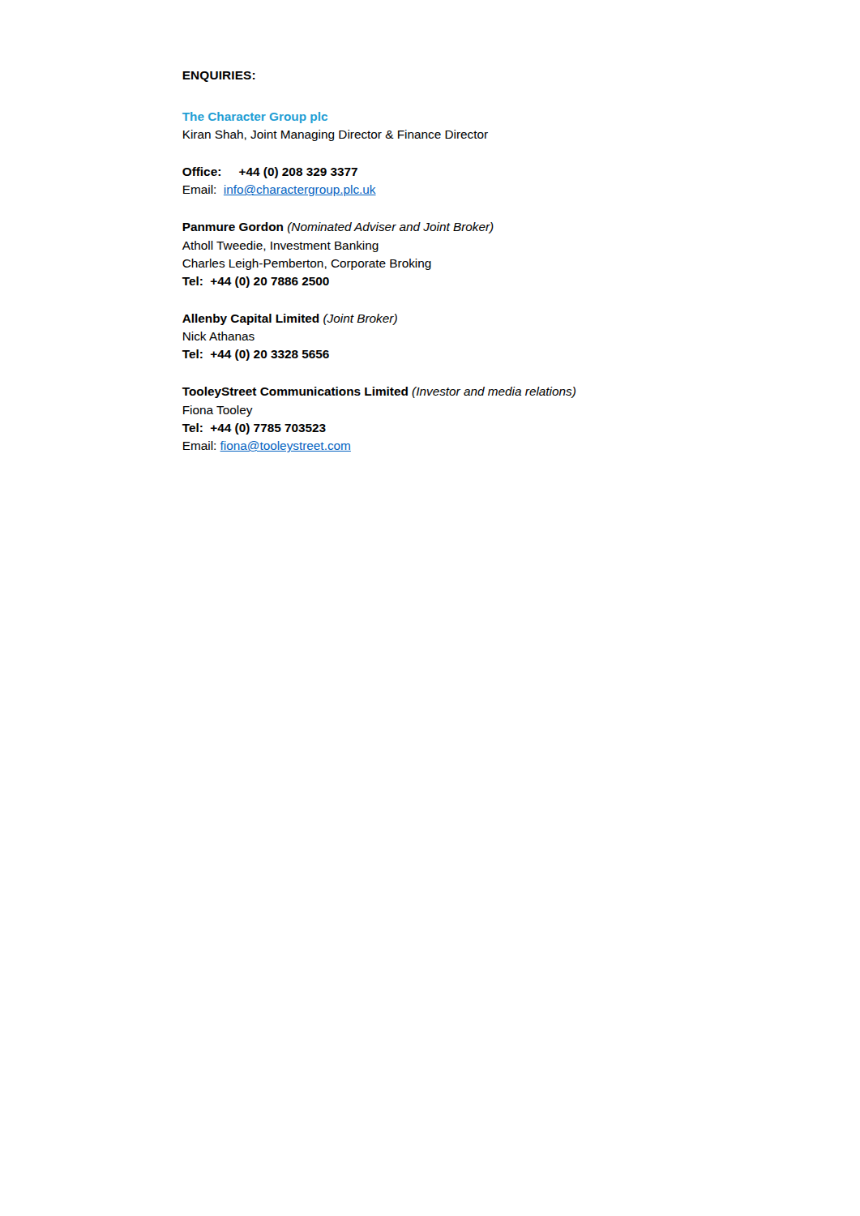ENQUIRIES:
The Character Group plc
Kiran Shah, Joint Managing Director & Finance Director
Office: +44 (0) 208 329 3377
Email: info@charactergroup.plc.uk
Panmure Gordon (Nominated Adviser and Joint Broker)
Atholl Tweedie, Investment Banking
Charles Leigh-Pemberton, Corporate Broking
Tel: +44 (0) 20 7886 2500
Allenby Capital Limited (Joint Broker)
Nick Athanas
Tel: +44 (0) 20 3328 5656
TooleyStreet Communications Limited (Investor and media relations)
Fiona Tooley
Tel: +44 (0) 7785 703523
Email: fiona@tooleystreet.com